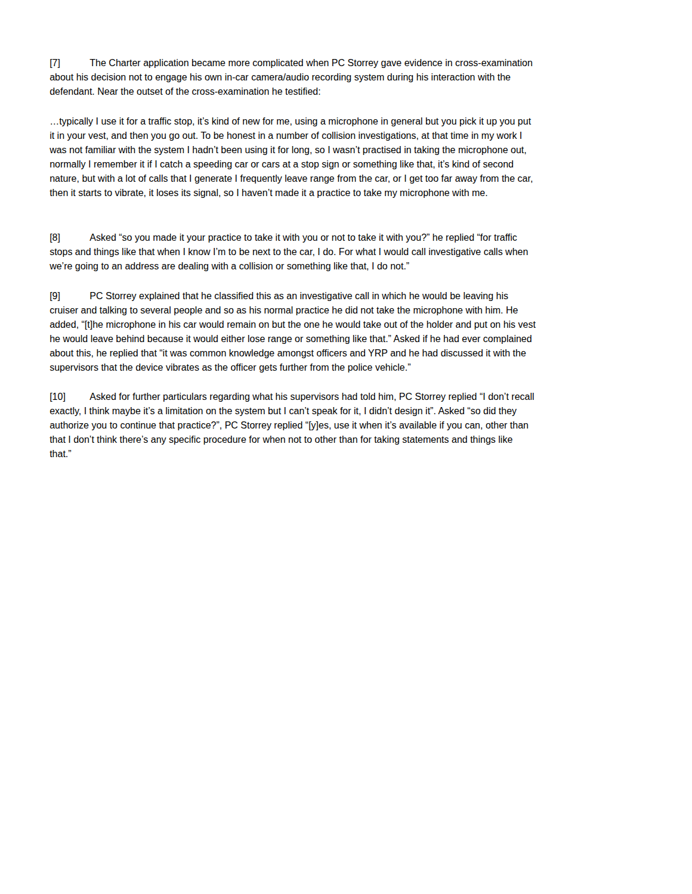[7] The Charter application became more complicated when PC Storrey gave evidence in cross-examination about his decision not to engage his own in-car camera/audio recording system during his interaction with the defendant. Near the outset of the cross-examination he testified:
…typically I use it for a traffic stop, it’s kind of new for me, using a microphone in general but you pick it up you put it in your vest, and then you go out. To be honest in a number of collision investigations, at that time in my work I was not familiar with the system I hadn’t been using it for long, so I wasn’t practised in taking the microphone out, normally I remember it if I catch a speeding car or cars at a stop sign or something like that, it’s kind of second nature, but with a lot of calls that I generate I frequently leave range from the car, or I get too far away from the car, then it starts to vibrate, it loses its signal, so I haven’t made it a practice to take my microphone with me.
[8] Asked “so you made it your practice to take it with you or not to take it with you?” he replied “for traffic stops and things like that when I know I’m to be next to the car, I do. For what I would call investigative calls when we’re going to an address are dealing with a collision or something like that, I do not.”
[9] PC Storrey explained that he classified this as an investigative call in which he would be leaving his cruiser and talking to several people and so as his normal practice he did not take the microphone with him. He added, “[t]he microphone in his car would remain on but the one he would take out of the holder and put on his vest he would leave behind because it would either lose range or something like that.” Asked if he had ever complained about this, he replied that “it was common knowledge amongst officers and YRP and he had discussed it with the supervisors that the device vibrates as the officer gets further from the police vehicle.”
[10] Asked for further particulars regarding what his supervisors had told him, PC Storrey replied “I don’t recall exactly, I think maybe it’s a limitation on the system but I can’t speak for it, I didn’t design it”. Asked “so did they authorize you to continue that practice?”, PC Storrey replied “[y]es, use it when it’s available if you can, other than that I don’t think there’s any specific procedure for when not to other than for taking statements and things like that.”